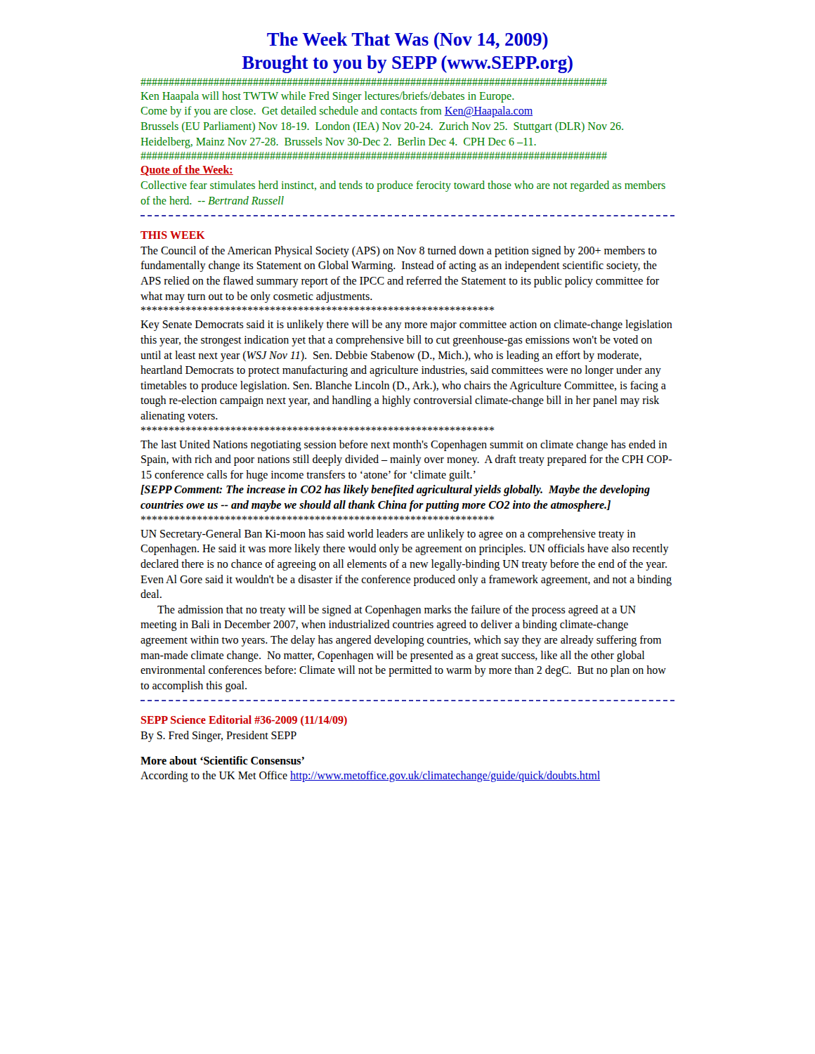The Week That Was (Nov 14, 2009)
Brought to you by SEPP (www.SEPP.org)
###################################################################################
Ken Haapala will host TWTW while Fred Singer lectures/briefs/debates in Europe.
Come by if you are close. Get detailed schedule and contacts from Ken@Haapala.com
Brussels (EU Parliament) Nov 18-19. London (IEA) Nov 20-24. Zurich Nov 25. Stuttgart (DLR) Nov 26. Heidelberg, Mainz Nov 27-28. Brussels Nov 30-Dec 2. Berlin Dec 4. CPH Dec 6 –11.
###################################################################################
Quote of the Week:
Collective fear stimulates herd instinct, and tends to produce ferocity toward those who are not regarded as members of the herd. -- Bertrand Russell
THIS WEEK
The Council of the American Physical Society (APS) on Nov 8 turned down a petition signed by 200+ members to fundamentally change its Statement on Global Warming. Instead of acting as an independent scientific society, the APS relied on the flawed summary report of the IPCC and referred the Statement to its public policy committee for what may turn out to be only cosmetic adjustments.
***************************************************************
Key Senate Democrats said it is unlikely there will be any more major committee action on climate-change legislation this year, the strongest indication yet that a comprehensive bill to cut greenhouse-gas emissions won't be voted on until at least next year (WSJ Nov 11). Sen. Debbie Stabenow (D., Mich.), who is leading an effort by moderate, heartland Democrats to protect manufacturing and agriculture industries, said committees were no longer under any timetables to produce legislation. Sen. Blanche Lincoln (D., Ark.), who chairs the Agriculture Committee, is facing a tough re-election campaign next year, and handling a highly controversial climate-change bill in her panel may risk alienating voters.
***************************************************************
The last United Nations negotiating session before next month's Copenhagen summit on climate change has ended in Spain, with rich and poor nations still deeply divided – mainly over money. A draft treaty prepared for the CPH COP-15 conference calls for huge income transfers to ‘atone’ for ‘climate guilt.’
[SEPP Comment: The increase in CO2 has likely benefited agricultural yields globally. Maybe the developing countries owe us -- and maybe we should all thank China for putting more CO2 into the atmosphere.]
***************************************************************
UN Secretary-General Ban Ki-moon has said world leaders are unlikely to agree on a comprehensive treaty in Copenhagen. He said it was more likely there would only be agreement on principles. UN officials have also recently declared there is no chance of agreeing on all elements of a new legally-binding UN treaty before the end of the year. Even Al Gore said it wouldn't be a disaster if the conference produced only a framework agreement, and not a binding deal.
The admission that no treaty will be signed at Copenhagen marks the failure of the process agreed at a UN meeting in Bali in December 2007, when industrialized countries agreed to deliver a binding climate-change agreement within two years. The delay has angered developing countries, which say they are already suffering from man-made climate change. No matter, Copenhagen will be presented as a great success, like all the other global environmental conferences before: Climate will not be permitted to warm by more than 2 degC. But no plan on how to accomplish this goal.
SEPP Science Editorial #36-2009 (11/14/09)
By S. Fred Singer, President SEPP
More about ‘Scientific Consensus’
According to the UK Met Office http://www.metoffice.gov.uk/climatechange/guide/quick/doubts.html